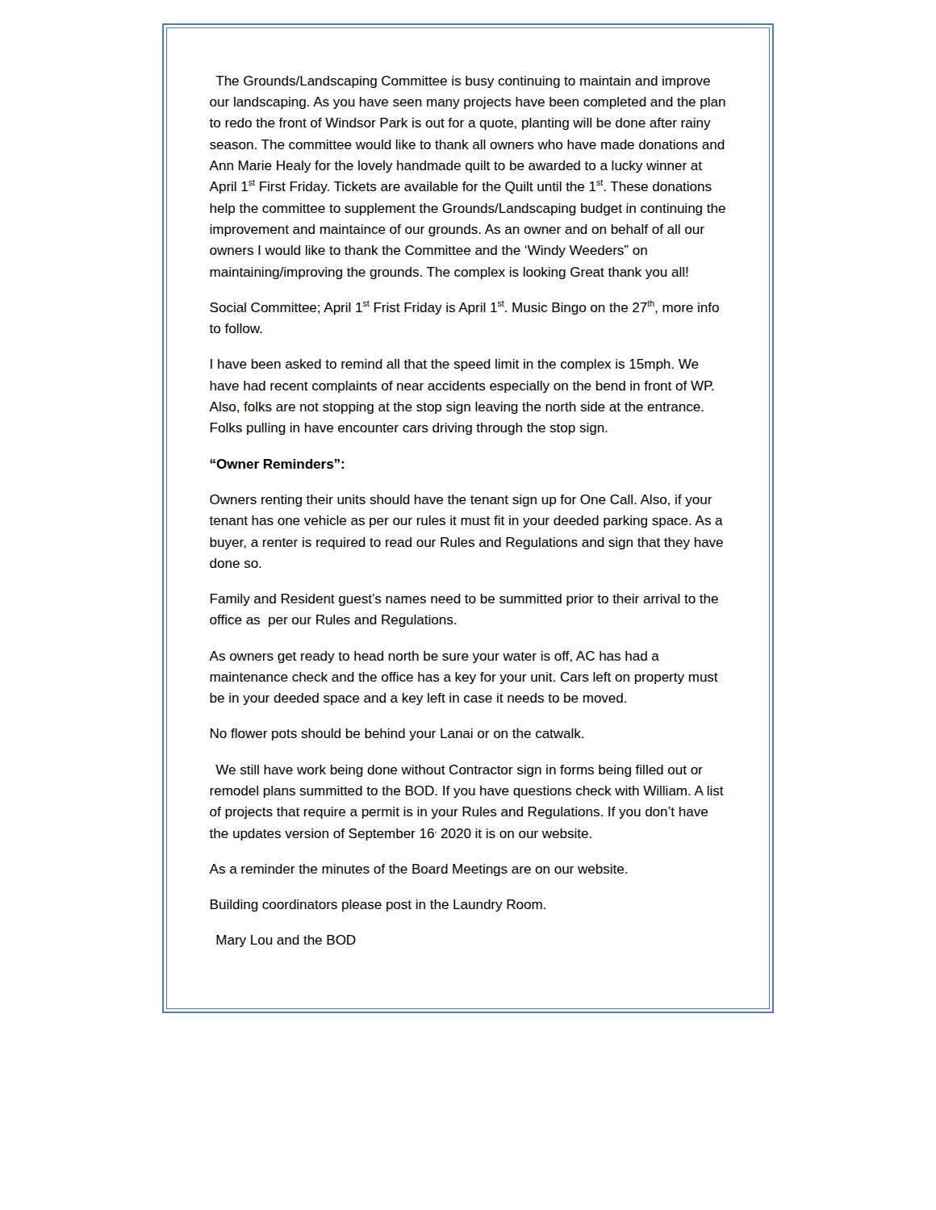The Grounds/Landscaping Committee is busy continuing to maintain and improve our landscaping. As you have seen many projects have been completed and the plan to redo the front of Windsor Park is out for a quote, planting will be done after rainy season. The committee would like to thank all owners who have made donations and Ann Marie Healy for the lovely handmade quilt to be awarded to a lucky winner at April 1st First Friday. Tickets are available for the Quilt until the 1st. These donations help the committee to supplement the Grounds/Landscaping budget in continuing the improvement and maintaince of our grounds. As an owner and on behalf of all our owners I would like to thank the Committee and the ‘Windy Weeders” on maintaining/improving the grounds. The complex is looking Great thank you all!
Social Committee; April 1st Frist Friday is April 1st. Music Bingo on the 27th, more info to follow.
I have been asked to remind all that the speed limit in the complex is 15mph. We have had recent complaints of near accidents especially on the bend in front of WP. Also, folks are not stopping at the stop sign leaving the north side at the entrance. Folks pulling in have encounter cars driving through the stop sign.
“Owner Reminders”:
Owners renting their units should have the tenant sign up for One Call. Also, if your tenant has one vehicle as per our rules it must fit in your deeded parking space. As a buyer, a renter is required to read our Rules and Regulations and sign that they have done so.
Family and Resident guest’s names need to be summitted prior to their arrival to the office as per our Rules and Regulations.
As owners get ready to head north be sure your water is off, AC has had a maintenance check and the office has a key for your unit. Cars left on property must be in your deeded space and a key left in case it needs to be moved.
No flower pots should be behind your Lanai or on the catwalk.
We still have work being done without Contractor sign in forms being filled out or remodel plans summitted to the BOD. If you have questions check with William. A list of projects that require a permit is in your Rules and Regulations. If you don’t have the updates version of September 16, 2020 it is on our website.
As a reminder the minutes of the Board Meetings are on our website.
Building coordinators please post in the Laundry Room.
Mary Lou and the BOD